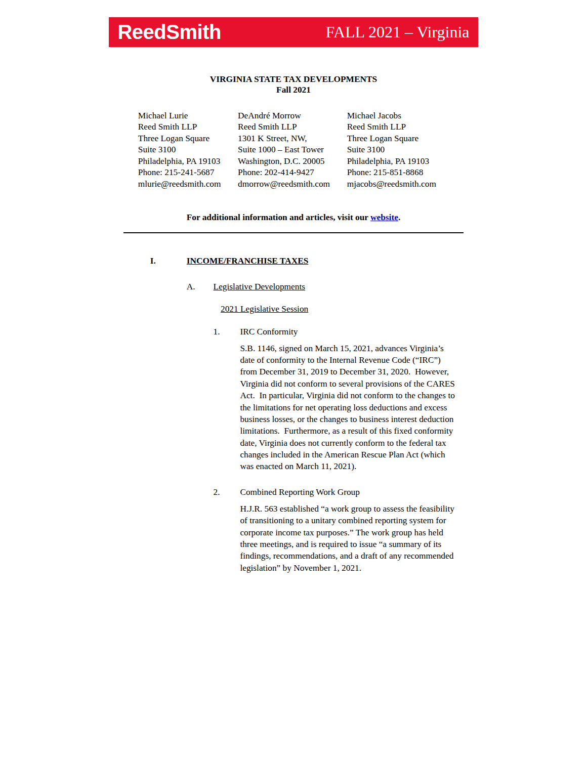ReedSmith
FALL 2021 – Virginia
VIRGINIA STATE TAX DEVELOPMENTS
Fall 2021
| Michael Lurie | DeAndré Morrow | Michael Jacobs |
| Reed Smith LLP | Reed Smith LLP | Reed Smith LLP |
| Three Logan Square | 1301 K Street, NW, | Three Logan Square |
| Suite 3100 | Suite 1000 – East Tower | Suite 3100 |
| Philadelphia, PA 19103 | Washington, D.C. 20005 | Philadelphia, PA 19103 |
| Phone: 215-241-5687 | Phone: 202-414-9427 | Phone: 215-851-8868 |
| mlurie@reedsmith.com | dmorrow@reedsmith.com | mjacobs@reedsmith.com |
For additional information and articles, visit our website.
I.
INCOME/FRANCHISE TAXES
A.
Legislative Developments
2021 Legislative Session
1.
IRC Conformity
S.B. 1146, signed on March 15, 2021, advances Virginia’s date of conformity to the Internal Revenue Code (“IRC”) from December 31, 2019 to December 31, 2020. However, Virginia did not conform to several provisions of the CARES Act. In particular, Virginia did not conform to the changes to the limitations for net operating loss deductions and excess business losses, or the changes to business interest deduction limitations. Furthermore, as a result of this fixed conformity date, Virginia does not currently conform to the federal tax changes included in the American Rescue Plan Act (which was enacted on March 11, 2021).
2.
Combined Reporting Work Group
H.J.R. 563 established “a work group to assess the feasibility of transitioning to a unitary combined reporting system for corporate income tax purposes.” The work group has held three meetings, and is required to issue “a summary of its findings, recommendations, and a draft of any recommended legislation” by November 1, 2021.